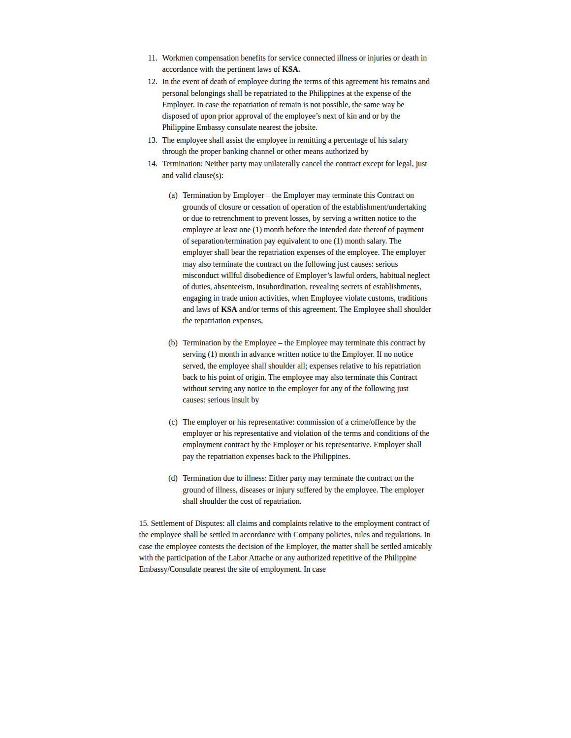Workmen compensation benefits for service connected illness or injuries or death in accordance with the pertinent laws of KSA.
In the event of death of employee during the terms of this agreement his remains and personal belongings shall be repatriated to the Philippines at the expense of the Employer. In case the repatriation of remain is not possible, the same way be disposed of upon prior approval of the employee’s next of kin and or by the Philippine Embassy consulate nearest the jobsite.
The employee shall assist the employee in remitting a percentage of his salary through the proper banking channel or other means authorized by
Termination: Neither party may unilaterally cancel the contract except for legal, just and valid clause(s):
Termination by Employer – the Employer may terminate this Contract on grounds of closure or cessation of operation of the establishment/undertaking or due to retrenchment to prevent losses, by serving a written notice to the employee at least one (1) month before the intended date thereof of payment of separation/termination pay equivalent to one (1) month salary. The employer shall bear the repatriation expenses of the employee. The employer may also terminate the contract on the following just causes: serious misconduct willful disobedience of Employer’s lawful orders, habitual neglect of duties, absenteeism, insubordination, revealing secrets of establishments, engaging in trade union activities, when Employee violate customs, traditions and laws of KSA and/or terms of this agreement. The Employee shall shoulder the repatriation expenses,
Termination by the Employee – the Employee may terminate this contract by serving (1) month in advance written notice to the Employer. If no notice served, the employee shall shoulder all; expenses relative to his repatriation back to his point of origin. The employee may also terminate this Contract without serving any notice to the employer for any of the following just causes: serious insult by
The employer or his representative: commission of a crime/offence by the employer or his representative and violation of the terms and conditions of the employment contract by the Employer or his representative. Employer shall pay the repatriation expenses back to the Philippines.
Termination due to illness: Either party may terminate the contract on the ground of illness, diseases or injury suffered by the employee. The employer shall shoulder the cost of repatriation.
15. Settlement of Disputes: all claims and complaints relative to the employment contract of the employee shall be settled in accordance with Company policies, rules and regulations. In case the employee contests the decision of the Employer, the matter shall be settled amicably with the participation of the Labor Attache or any authorized repetitive of the Philippine Embassy/Consulate nearest the site of employment. In case